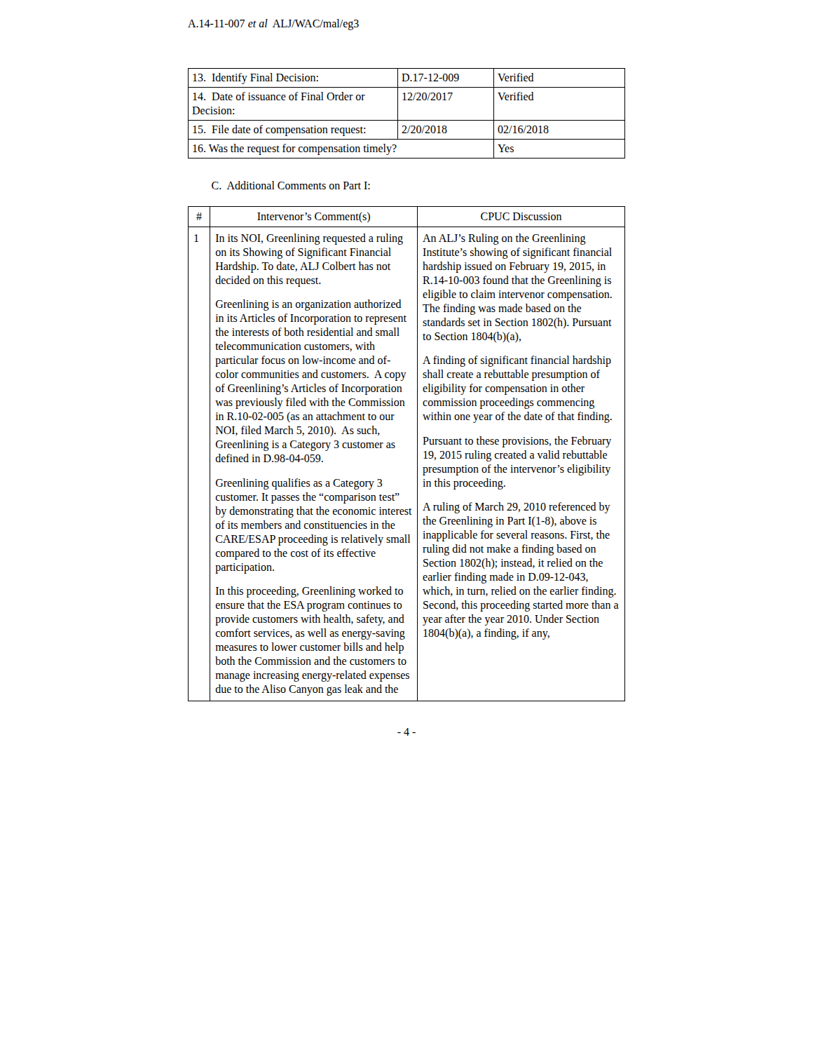A.14-11-007 et al ALJ/WAC/mal/eg3
| 13. Identify Final Decision: | D.17-12-009 | Verified |
| 14. Date of issuance of Final Order or Decision: | 12/20/2017 | Verified |
| 15. File date of compensation request: | 2/20/2018 | 02/16/2018 |
| 16. Was the request for compensation timely? | Yes |
C. Additional Comments on Part I:
| # | Intervenor’s Comment(s) | CPUC Discussion |
| --- | --- | --- |
| 1 | In its NOI, Greenlining requested a ruling on its Showing of Significant Financial Hardship. To date, ALJ Colbert has not decided on this request. Greenlining is an organization authorized in its Articles of Incorporation to represent the interests of both residential and small telecommunication customers, with particular focus on low-income and of-color communities and customers. A copy of Greenlining’s Articles of Incorporation was previously filed with the Commission in R.10-02-005 (as an attachment to our NOI, filed March 5, 2010). As such, Greenlining is a Category 3 customer as defined in D.98-04-059. Greenlining qualifies as a Category 3 customer. It passes the “comparison test” by demonstrating that the economic interest of its members and constituencies in the CARE/ESAP proceeding is relatively small compared to the cost of its effective participation. In this proceeding, Greenlining worked to ensure that the ESA program continues to provide customers with health, safety, and comfort services, as well as energy-saving measures to lower customer bills and help both the Commission and the customers to manage increasing energy-related expenses due to the Aliso Canyon gas leak and the | An ALJ’s Ruling on the Greenlining Institute’s showing of significant financial hardship issued on February 19, 2015, in R.14-10-003 found that the Greenlining is eligible to claim intervenor compensation. The finding was made based on the standards set in Section 1802(h). Pursuant to Section 1804(b)(a), A finding of significant financial hardship shall create a rebuttable presumption of eligibility for compensation in other commission proceedings commencing within one year of the date of that finding. Pursuant to these provisions, the February 19, 2015 ruling created a valid rebuttable presumption of the intervenor’s eligibility in this proceeding. A ruling of March 29, 2010 referenced by the Greenlining in Part I(1-8), above is inapplicable for several reasons. First, the ruling did not make a finding based on Section 1802(h); instead, it relied on the earlier finding made in D.09-12-043, which, in turn, relied on the earlier finding. Second, this proceeding started more than a year after the year 2010. Under Section 1804(b)(a), a finding, if any, |
- 4 -